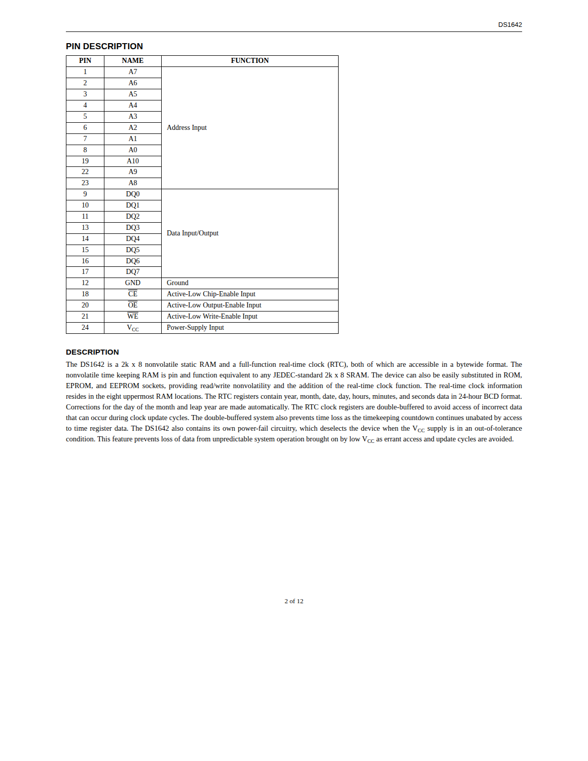DS1642
PIN DESCRIPTION
| PIN | NAME | FUNCTION |
| --- | --- | --- |
| 1 | A7 | Address Input |
| 2 | A6 |
| 3 | A5 |
| 4 | A4 |
| 5 | A3 |
| 6 | A2 |
| 7 | A1 |
| 8 | A0 |
| 19 | A10 |
| 22 | A9 |
| 23 | A8 |
| 9 | DQ0 | Data Input/Output |
| 10 | DQ1 |
| 11 | DQ2 |
| 13 | DQ3 |
| 14 | DQ4 |
| 15 | DQ5 |
| 16 | DQ6 |
| 17 | DQ7 |
| 12 | GND | Ground |
| 18 | CE | Active-Low Chip-Enable Input |
| 20 | OE | Active-Low Output-Enable Input |
| 21 | WE | Active-Low Write-Enable Input |
| 24 | V CC | Power-Supply Input |
DESCRIPTION
The DS1642 is a 2k x 8 nonvolatile static RAM and a full-function real-time clock (RTC), both of which are accessible in a bytewide format. The nonvolatile time keeping RAM is pin and function equivalent to any JEDEC-standard 2k x 8 SRAM. The device can also be easily substituted in ROM, EPROM, and EEPROM sockets, providing read/write nonvolatility and the addition of the real-time clock function. The real-time clock information resides in the eight uppermost RAM locations. The RTC registers contain year, month, date, day, hours, minutes, and seconds data in 24-hour BCD format. Corrections for the day of the month and leap year are made automatically. The RTC clock registers are double-buffered to avoid access of incorrect data that can occur during clock update cycles. The double-buffered system also prevents time loss as the timekeeping countdown continues unabated by access to time register data. The DS1642 also contains its own power-fail circuitry, which deselects the device when the VCC supply is in an out-of-tolerance condition. This feature prevents loss of data from unpredictable system operation brought on by low VCC as errant access and update cycles are avoided.
2 of 12